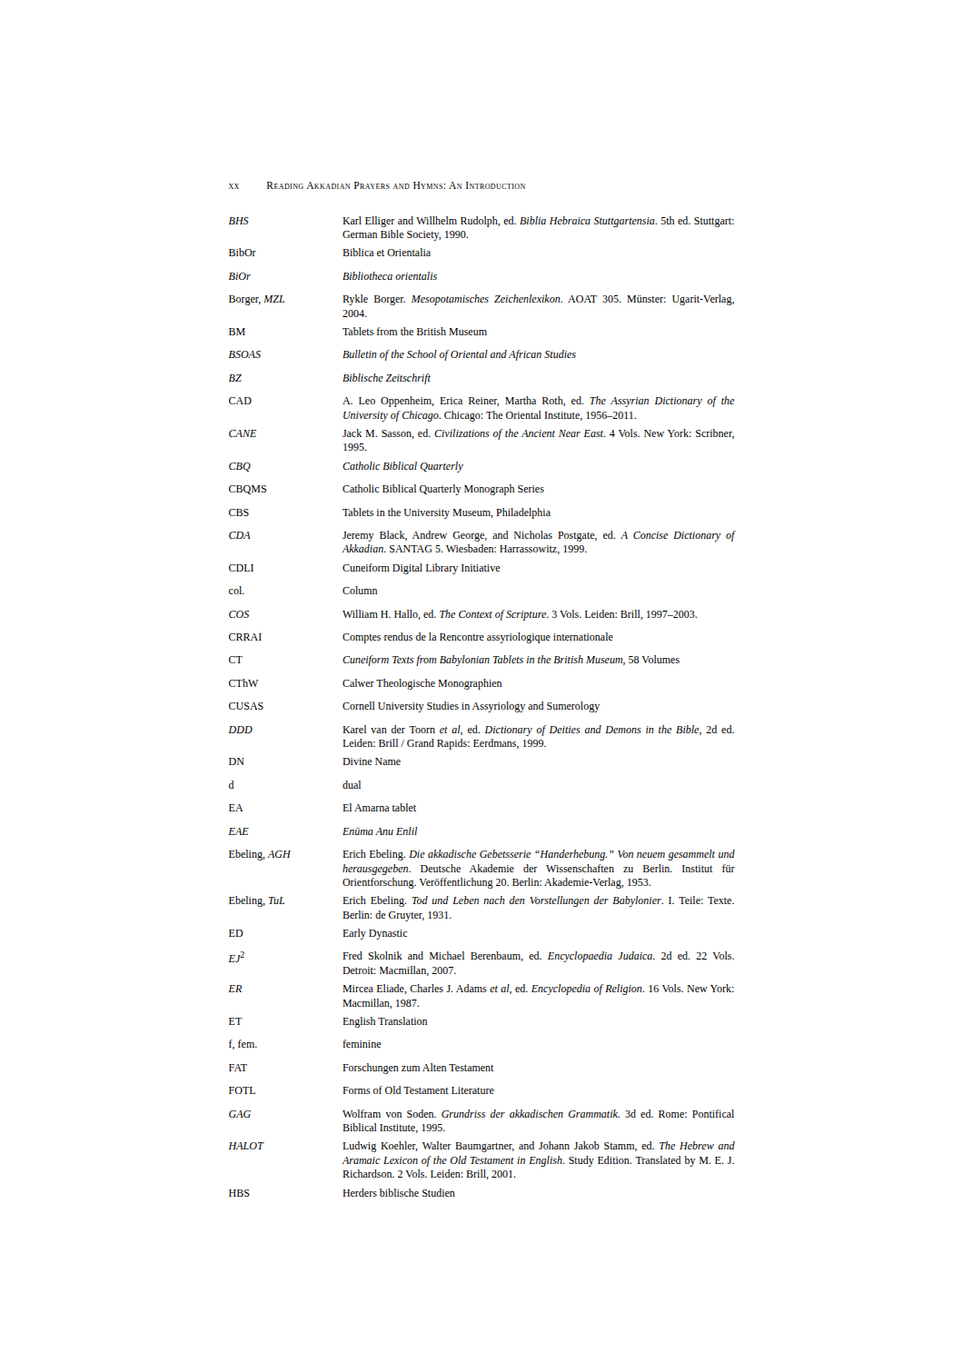xx Reading Akkadian Prayers and Hymns: An Introduction
BHS
Karl Elliger and Willhelm Rudolph, ed. Biblia Hebraica Stuttgartensia. 5th ed. Stuttgart: German Bible Society, 1990.
BibOr
Biblica et Orientalia
BiOr
Bibliotheca orientalis
Borger, MZL
Rykle Borger. Mesopotamisches Zeichenlexikon. AOAT 305. Münster: Ugarit-Verlag, 2004.
BM
Tablets from the British Museum
BSOAS
Bulletin of the School of Oriental and African Studies
BZ
Biblische Zeitschrift
CAD
A. Leo Oppenheim, Erica Reiner, Martha Roth, ed. The Assyrian Dictionary of the University of Chicago. Chicago: The Oriental Institute, 1956–2011.
CANE
Jack M. Sasson, ed. Civilizations of the Ancient Near East. 4 Vols. New York: Scribner, 1995.
CBQ
Catholic Biblical Quarterly
CBQMS
Catholic Biblical Quarterly Monograph Series
CBS
Tablets in the University Museum, Philadelphia
CDA
Jeremy Black, Andrew George, and Nicholas Postgate, ed. A Concise Dictionary of Akkadian. SANTAG 5. Wiesbaden: Harrassowitz, 1999.
CDLI
Cuneiform Digital Library Initiative
col.
Column
COS
William H. Hallo, ed. The Context of Scripture. 3 Vols. Leiden: Brill, 1997–2003.
CRRAI
Comptes rendus de la Rencontre assyriologique internationale
CT
Cuneiform Texts from Babylonian Tablets in the British Museum, 58 Volumes
CThW
Calwer Theologische Monographien
CUSAS
Cornell University Studies in Assyriology and Sumerology
DDD
Karel van der Toorn et al, ed. Dictionary of Deities and Demons in the Bible, 2d ed. Leiden: Brill / Grand Rapids: Eerdmans, 1999.
DN
Divine Name
d
dual
EA
El Amarna tablet
EAE
Enūma Anu Enlil
Ebeling, AGH
Erich Ebeling. Die akkadische Gebetsserie “Handerhebung.” Von neuem gesammelt und herausgegeben. Deutsche Akademie der Wissenschaften zu Berlin. Institut für Orientforschung. Veröffentlichung 20. Berlin: Akademie-Verlag, 1953.
Ebeling, TuL
Erich Ebeling. Tod und Leben nach den Vorstellungen der Babylonier. I. Teile: Texte. Berlin: de Gruyter, 1931.
ED
Early Dynastic
EJ2
Fred Skolnik and Michael Berenbaum, ed. Encyclopaedia Judaica. 2d ed. 22 Vols. Detroit: Macmillan, 2007.
ER
Mircea Eliade, Charles J. Adams et al, ed. Encyclopedia of Religion. 16 Vols. New York: Macmillan, 1987.
ET
English Translation
f, fem.
feminine
FAT
Forschungen zum Alten Testament
FOTL
Forms of Old Testament Literature
GAG
Wolfram von Soden. Grundriss der akkadischen Grammatik. 3d ed. Rome: Pontifical Biblical Institute, 1995.
HALOT
Ludwig Koehler, Walter Baumgartner, and Johann Jakob Stamm, ed. The Hebrew and Aramaic Lexicon of the Old Testament in English. Study Edition. Translated by M. E. J. Richardson. 2 Vols. Leiden: Brill, 2001.
HBS
Herders biblische Studien